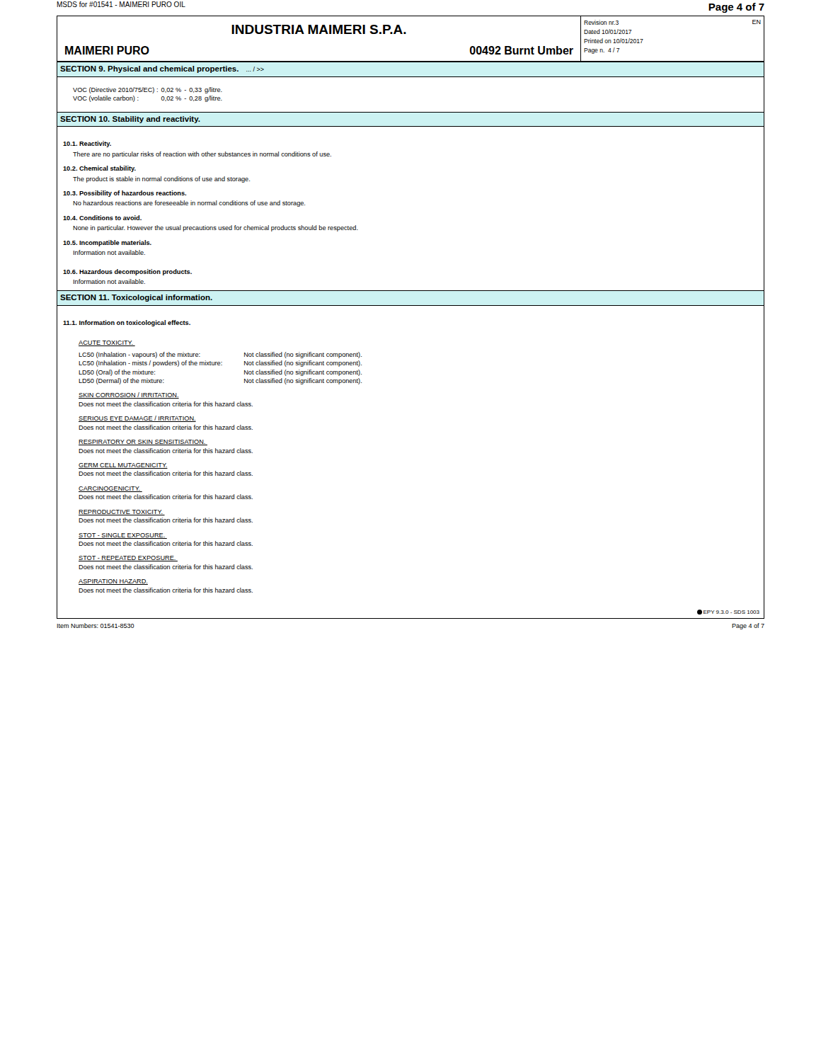MSDS for #01541 - MAIMERI PURO OIL
Page 4 of 7
INDUSTRIA MAIMERI S.P.A.
MAIMERI PURO 00492 Burnt Umber
EN Revision nr.3
Dated 10/01/2017
Printed on 10/01/2017
Page n. 4 / 7
SECTION 9. Physical and chemical properties. ... / >>
| VOC (Directive 2010/75/EC) : | 0,02 % | - | 0,33 | g/litre. |
| VOC (volatile carbon) : | 0,02 % | - | 0,28 | g/litre. |
SECTION 10. Stability and reactivity.
10.1. Reactivity.
There are no particular risks of reaction with other substances in normal conditions of use.
10.2. Chemical stability.
The product is stable in normal conditions of use and storage.
10.3. Possibility of hazardous reactions.
No hazardous reactions are foreseeable in normal conditions of use and storage.
10.4. Conditions to avoid.
None in particular. However the usual precautions used for chemical products should be respected.
10.5. Incompatible materials.
Information not available.
10.6. Hazardous decomposition products.
Information not available.
SECTION 11. Toxicological information.
11.1. Information on toxicological effects.
ACUTE TOXICITY.
| LC50 (Inhalation - vapours) of the mixture: | Not classified (no significant component). |
| LC50 (Inhalation - mists / powders) of the mixture: | Not classified (no significant component). |
| LD50 (Oral) of the mixture: | Not classified (no significant component). |
| LD50 (Dermal) of the mixture: | Not classified (no significant component). |
SKIN CORROSION / IRRITATION.
Does not meet the classification criteria for this hazard class.
SERIOUS EYE DAMAGE / IRRITATION.
Does not meet the classification criteria for this hazard class.
RESPIRATORY OR SKIN SENSITISATION.
Does not meet the classification criteria for this hazard class.
GERM CELL MUTAGENICITY.
Does not meet the classification criteria for this hazard class.
CARCINOGENICITY.
Does not meet the classification criteria for this hazard class.
REPRODUCTIVE TOXICITY.
Does not meet the classification criteria for this hazard class.
STOT - SINGLE EXPOSURE.
Does not meet the classification criteria for this hazard class.
STOT - REPEATED EXPOSURE.
Does not meet the classification criteria for this hazard class.
ASPIRATION HAZARD.
Does not meet the classification criteria for this hazard class.
EPY 9.3.0 - SDS 1003
Item Numbers: 01541-8530
Page 4 of 7